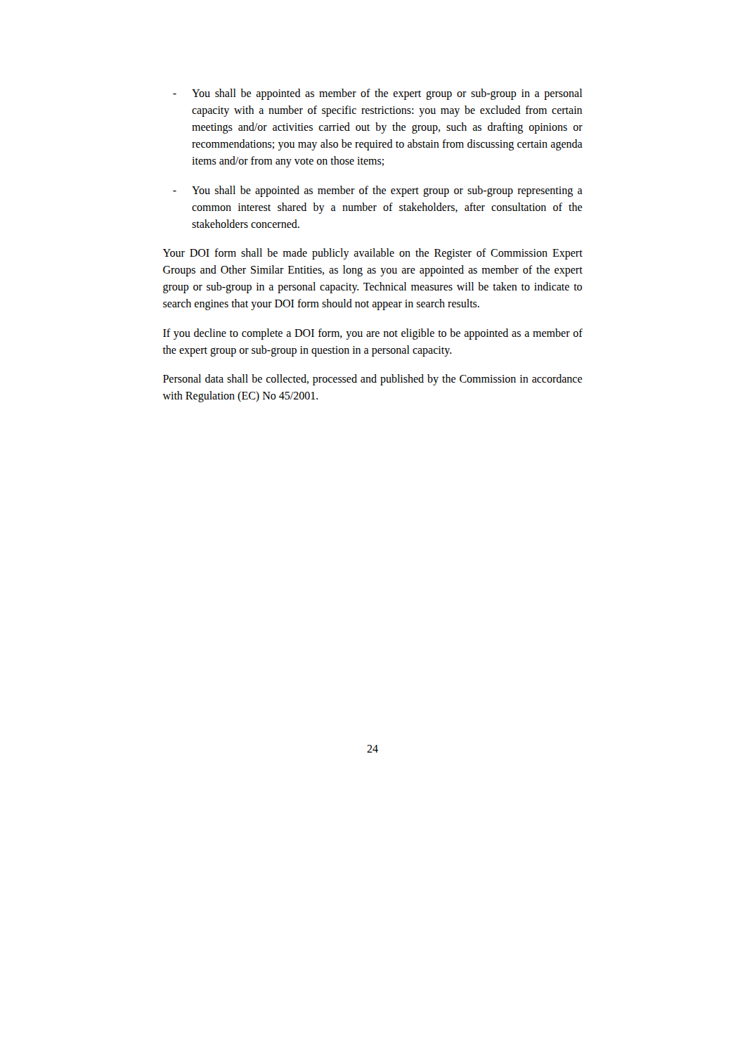You shall be appointed as member of the expert group or sub-group in a personal capacity with a number of specific restrictions: you may be excluded from certain meetings and/or activities carried out by the group, such as drafting opinions or recommendations; you may also be required to abstain from discussing certain agenda items and/or from any vote on those items;
You shall be appointed as member of the expert group or sub-group representing a common interest shared by a number of stakeholders, after consultation of the stakeholders concerned.
Your DOI form shall be made publicly available on the Register of Commission Expert Groups and Other Similar Entities, as long as you are appointed as member of the expert group or sub-group in a personal capacity. Technical measures will be taken to indicate to search engines that your DOI form should not appear in search results.
If you decline to complete a DOI form, you are not eligible to be appointed as a member of the expert group or sub-group in question in a personal capacity.
Personal data shall be collected, processed and published by the Commission in accordance with Regulation (EC) No 45/2001.
24